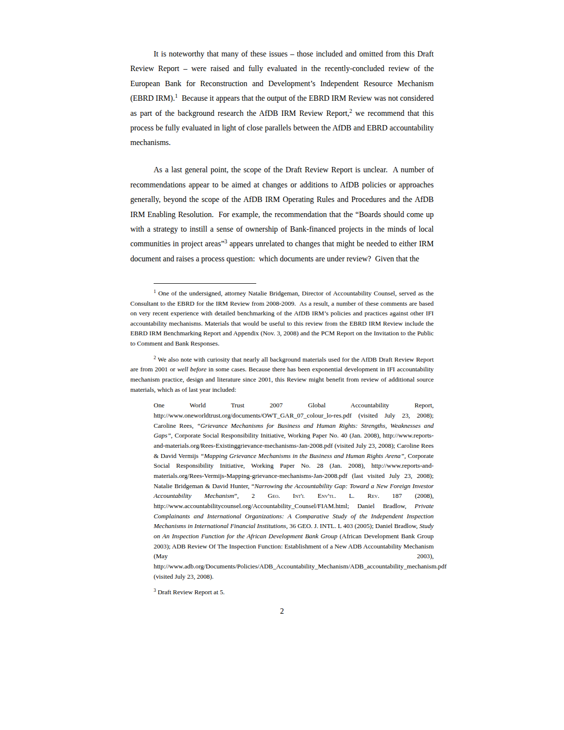It is noteworthy that many of these issues – those included and omitted from this Draft Review Report – were raised and fully evaluated in the recently-concluded review of the European Bank for Reconstruction and Development’s Independent Resource Mechanism (EBRD IRM).1 Because it appears that the output of the EBRD IRM Review was not considered as part of the background research the AfDB IRM Review Report,2 we recommend that this process be fully evaluated in light of close parallels between the AfDB and EBRD accountability mechanisms.
As a last general point, the scope of the Draft Review Report is unclear. A number of recommendations appear to be aimed at changes or additions to AfDB policies or approaches generally, beyond the scope of the AfDB IRM Operating Rules and Procedures and the AfDB IRM Enabling Resolution. For example, the recommendation that the “Boards should come up with a strategy to instill a sense of ownership of Bank-financed projects in the minds of local communities in project areas”3 appears unrelated to changes that might be needed to either IRM document and raises a process question: which documents are under review? Given that the
1 One of the undersigned, attorney Natalie Bridgeman, Director of Accountability Counsel, served as the Consultant to the EBRD for the IRM Review from 2008-2009. As a result, a number of these comments are based on very recent experience with detailed benchmarking of the AfDB IRM’s policies and practices against other IFI accountability mechanisms. Materials that would be useful to this review from the EBRD IRM Review include the EBRD IRM Benchmarking Report and Appendix (Nov. 3, 2008) and the PCM Report on the Invitation to the Public to Comment and Bank Responses.
2 We also note with curiosity that nearly all background materials used for the AfDB Draft Review Report are from 2001 or well before in some cases. Because there has been exponential development in IFI accountability mechanism practice, design and literature since 2001, this Review might benefit from review of additional source materials, which as of last year included:
One World Trust 2007 Global Accountability Report, http://www.oneworldtrust.org/documents/OWT_GAR_07_colour_lo-res.pdf (visited July 23, 2008); Caroline Rees, “Grievance Mechanisms for Business and Human Rights: Strengths, Weaknesses and Gaps”, Corporate Social Responsibility Initiative, Working Paper No. 40 (Jan. 2008), http://www.reports-and-materials.org/Rees-Existinggrievance-mechanisms-Jan-2008.pdf (visited July 23, 2008); Caroline Rees & David Vermijs “Mapping Grievance Mechanisms in the Business and Human Rights Arena”, Corporate Social Responsibility Initiative, Working Paper No. 28 (Jan. 2008), http://www.reports-and-materials.org/Rees-Vermijs-Mapping-grievance-mechanisms-Jan-2008.pdf (last visited July 23, 2008); Natalie Bridgeman & David Hunter, “Narrowing the Accountability Gap: Toward a New Foreign Investor Accountability Mechanism”, 2 Geo. Int'l Env'tl. L. Rev. 187 (2008), http://www.accountabilitycounsel.org/Accountability_Counsel/FIAM.html; Daniel Bradlow, Private Complainants and International Organizations: A Comparative Study of the Independent Inspection Mechanisms in International Financial Institutions, 36 GEO. J. INTL. L 403 (2005); Daniel Bradlow, Study on An Inspection Function for the African Development Bank Group (African Development Bank Group 2003); ADB Review Of The Inspection Function: Establishment of a New ADB Accountability Mechanism (May 2003), http://www.adb.org/Documents/Policies/ADB_Accountability_Mechanism/ADB_accountability_mechanism.pdf (visited July 23, 2008).
3 Draft Review Report at 5.
2